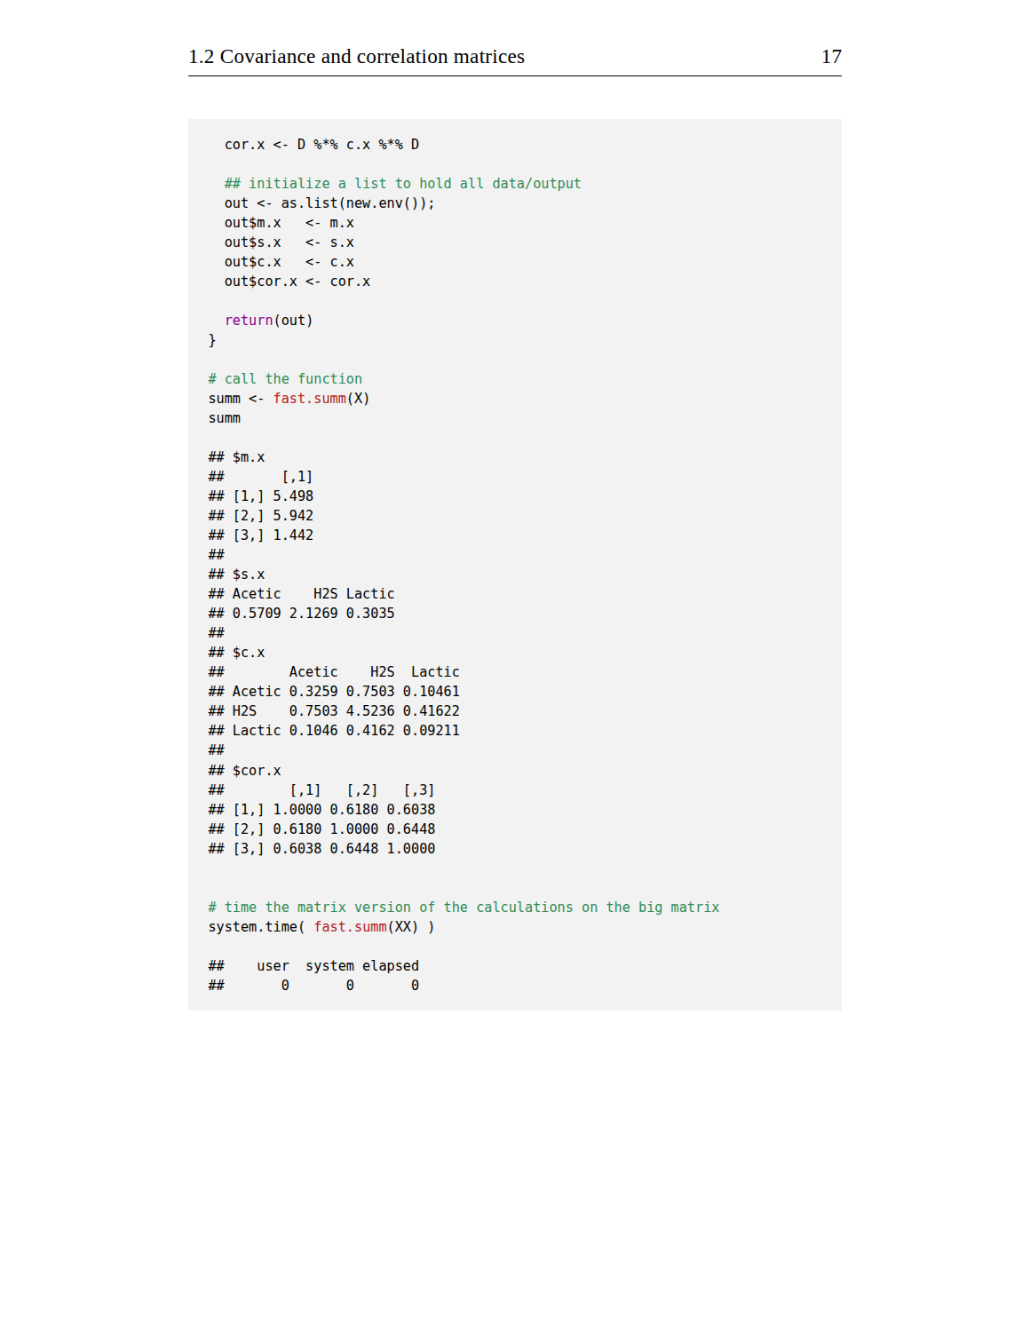1.2 Covariance and correlation matrices 17
  cor.x <- D %*% c.x %*% D

  ## initialize a list to hold all data/output
  out <- as.list(new.env());
  out$m.x   <- m.x
  out$s.x   <- s.x
  out$c.x   <- c.x
  out$cor.x <- cor.x

  return(out)
}

# call the function
summ <- fast.summ(X)
summ

## $m.x
##       [,1]
## [1,] 5.498
## [2,] 5.942
## [3,] 1.442
##
## $s.x
## Acetic    H2S Lactic
## 0.5709 2.1269 0.3035
##
## $c.x
##        Acetic    H2S  Lactic
## Acetic 0.3259 0.7503 0.10461
## H2S    0.7503 4.5236 0.41622
## Lactic 0.1046 0.4162 0.09211
##
## $cor.x
##        [,1]   [,2]   [,3]
## [1,] 1.0000 0.6180 0.6038
## [2,] 0.6180 1.0000 0.6448
## [3,] 0.6038 0.6448 1.0000


# time the matrix version of the calculations on the big matrix
system.time( fast.summ(XX) )

##    user  system elapsed
##       0       0       0